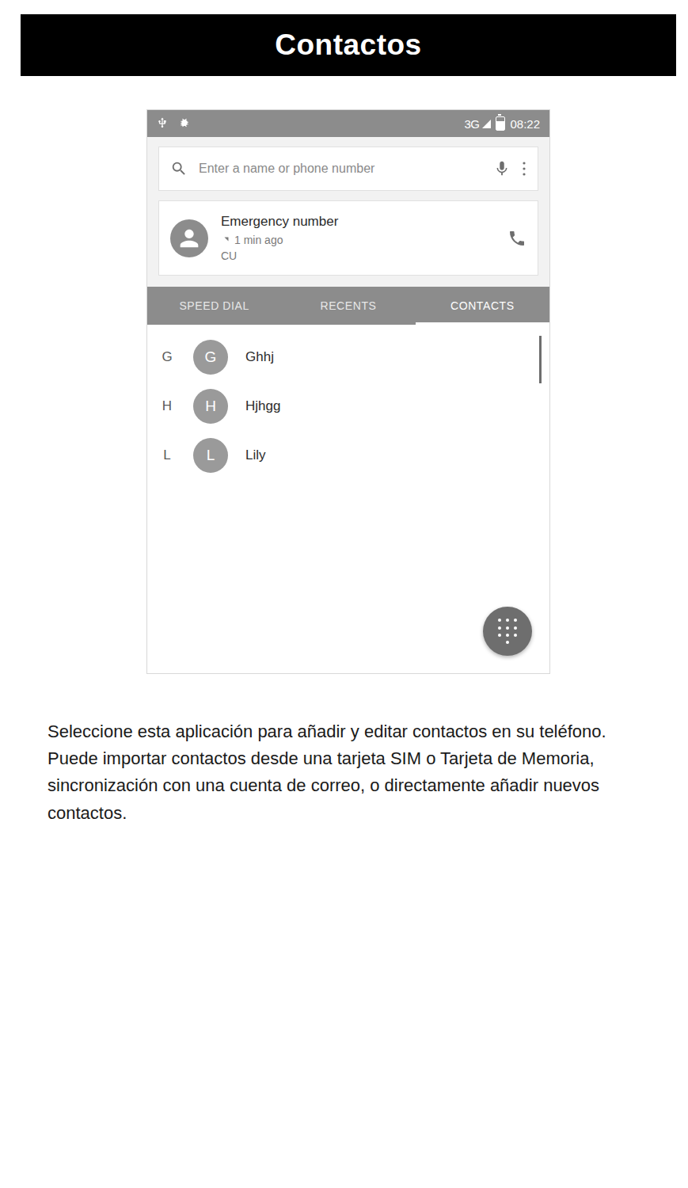Contactos
3G 08:22
Enter a name or phone number
Emergency number
1 min ago
CU
SPEED DIAL
RECENTS
CONTACTS
G
G
Ghhj
H
H
Hjhgg
L
L
Lily
Seleccione esta aplicación para añadir y editar contactos en su teléfono. Puede importar contactos desde una tarjeta SIM o Tarjeta de Memoria, sincronización con una cuenta de correo, o directamente añadir nuevos contactos.